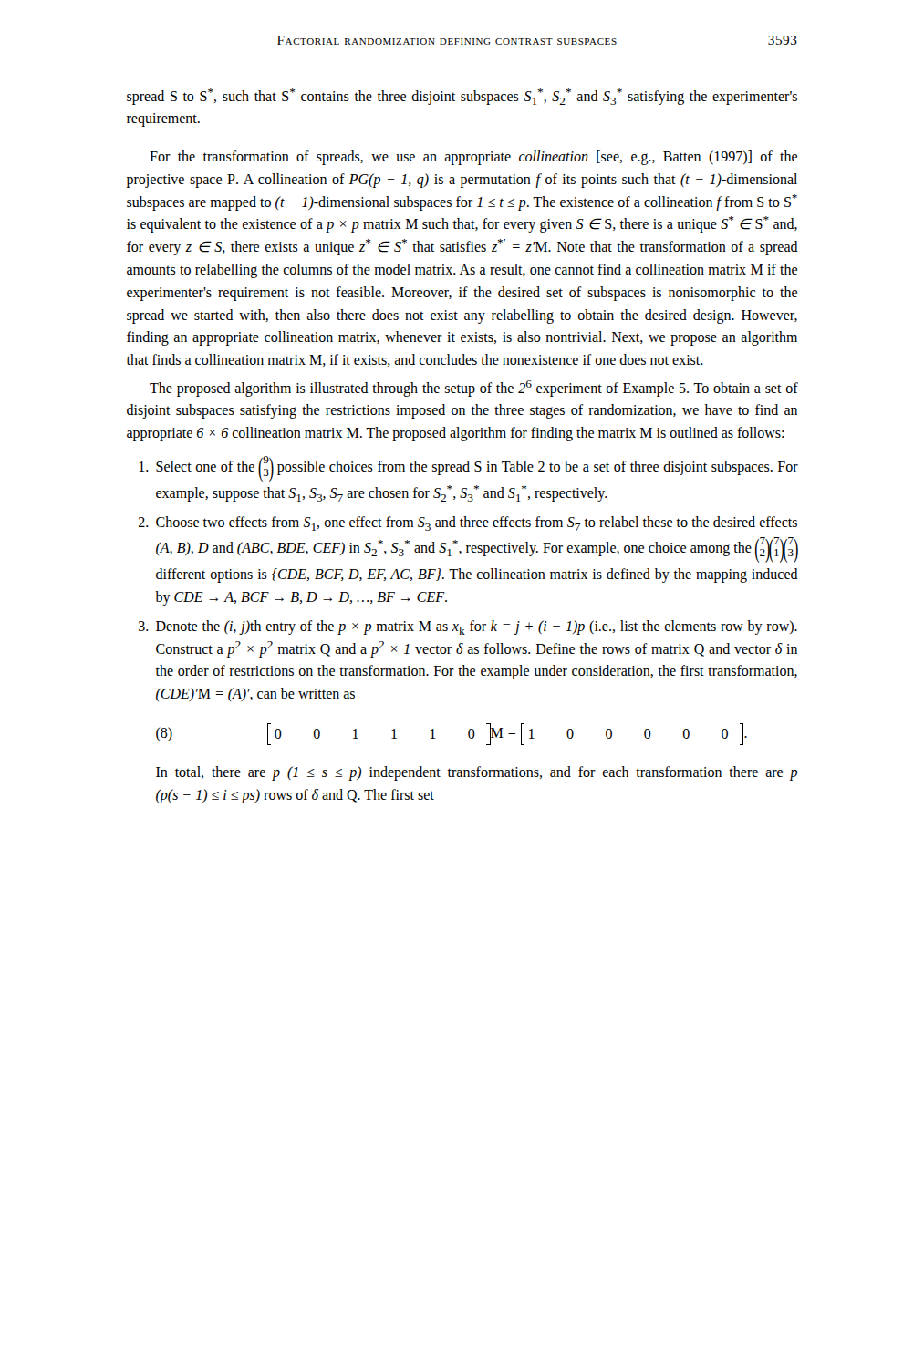Factorial randomization defining contrast subspaces 3593
spread S to S*, such that S* contains the three disjoint subspaces S1*, S2* and S3* satisfying the experimenter's requirement.
For the transformation of spreads, we use an appropriate collineation [see, e.g., Batten (1997)] of the projective space P. A collineation of PG(p − 1, q) is a permutation f of its points such that (t − 1)-dimensional subspaces are mapped to (t − 1)-dimensional subspaces for 1 ≤ t ≤ p. The existence of a collineation f from S to S* is equivalent to the existence of a p × p matrix M such that, for every given S ∈ S, there is a unique S* ∈ S* and, for every z ∈ S, there exists a unique z* ∈ S* that satisfies z*′ = z′M. Note that the transformation of a spread amounts to relabelling the columns of the model matrix. As a result, one cannot find a collineation matrix M if the experimenter's requirement is not feasible. Moreover, if the desired set of subspaces is nonisomorphic to the spread we started with, then also there does not exist any relabelling to obtain the desired design. However, finding an appropriate collineation matrix, whenever it exists, is also nontrivial. Next, we propose an algorithm that finds a collineation matrix M, if it exists, and concludes the nonexistence if one does not exist.
The proposed algorithm is illustrated through the setup of the 26 experiment of Example 5. To obtain a set of disjoint subspaces satisfying the restrictions imposed on the three stages of randomization, we have to find an appropriate 6 × 6 collineation matrix M. The proposed algorithm for finding the matrix M is outlined as follows:
Select one of the 9
3 possible choices from the spread S in Table 2 to be a set of three disjoint subspaces. For example, suppose that S1, S3, S7 are chosen for S2*, S3* and S1*, respectively.
Choose two effects from S1, one effect from S3 and three effects from S7 to relabel these to the desired effects (A, B), D and (ABC, BDE, CEF) in S2*, S3* and S1*, respectively. For example, one choice among the 7
27
17
3 different options is {CDE, BCF, D, EF, AC, BF}. The collineation matrix is defined by the mapping induced by CDE → A, BCF → B, D → D, …, BF → CEF.
Denote the (i, j) th entry of the p × p matrix M as xk for k = j + (i − 1)p (i.e., list the elements row by row). Construct a p2 × p2 matrix Q and a p2 × 1 vector δ as follows. Define the rows of matrix Q and vector δ in the order of restrictions on the transformation. For the example under consideration, the first transformation, (CDE)′M = (A)′, can be written as
(8) 0 0 1 1 1 0 M = 1 0 0 0 0 0.
In total, there are p (1 ≤ s ≤ p) independent transformations, and for each transformation there are p (p(s − 1) ≤ i ≤ ps) rows of δ and Q. The first set